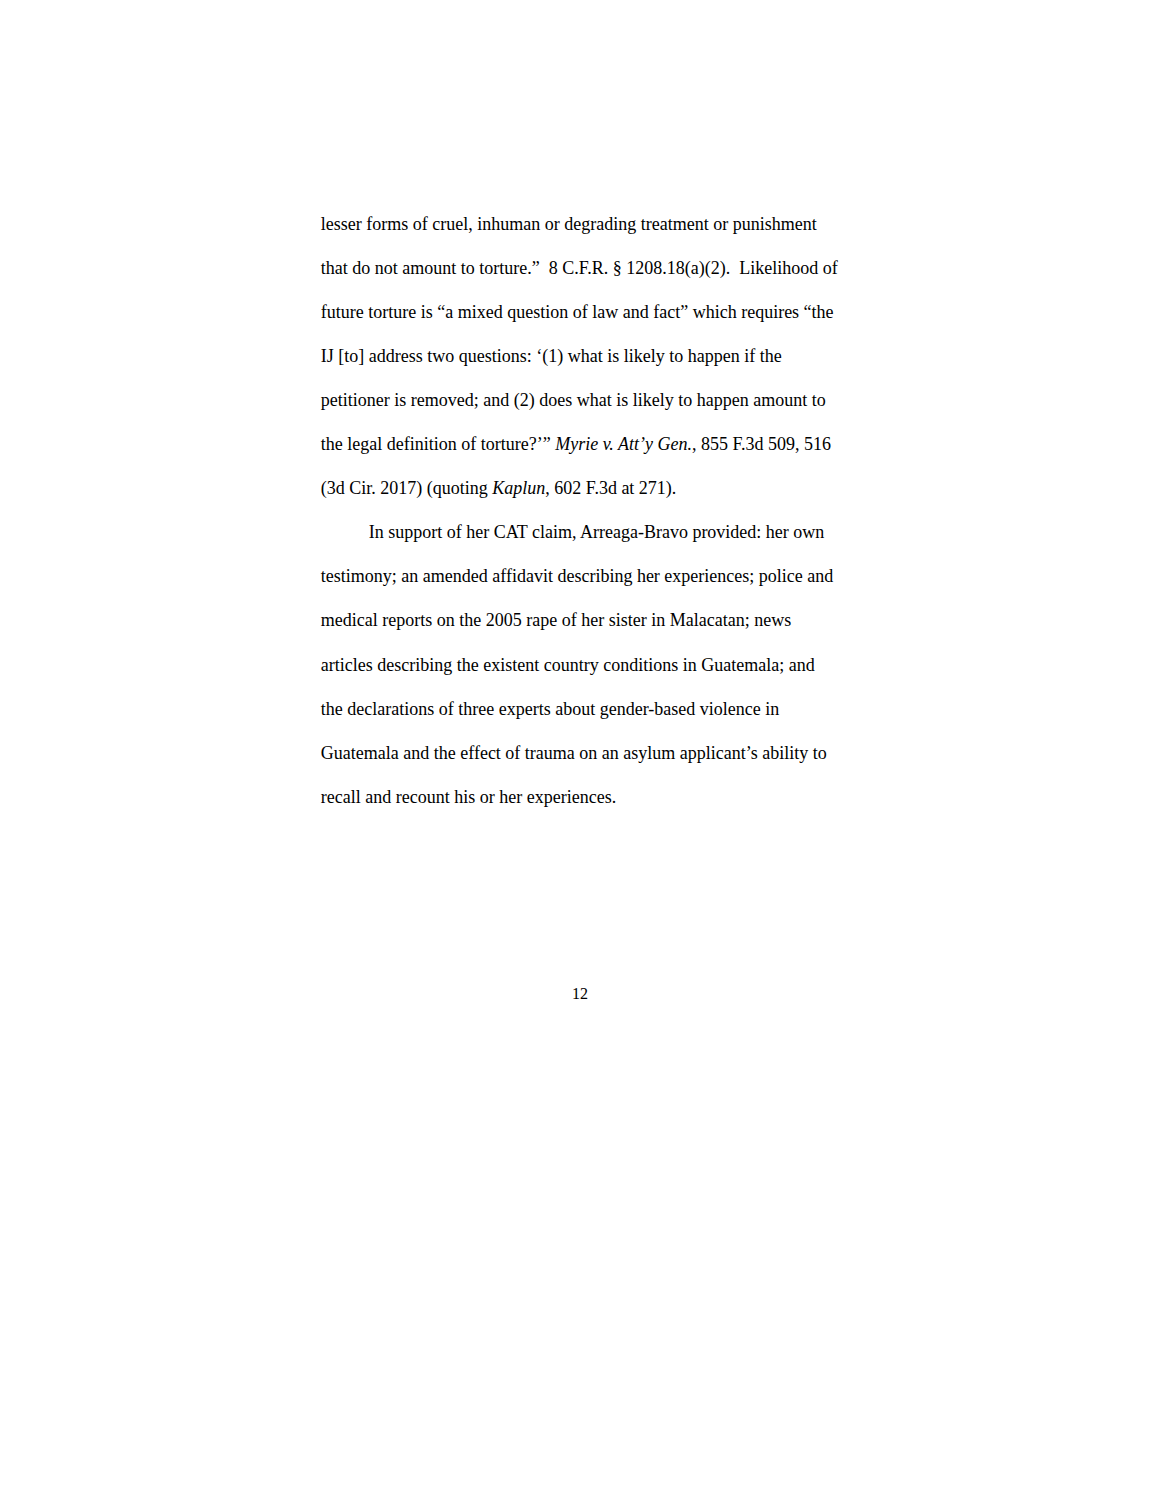lesser forms of cruel, inhuman or degrading treatment or punishment that do not amount to torture.” 8 C.F.R. § 1208.18(a)(2). Likelihood of future torture is “a mixed question of law and fact” which requires “the IJ [to] address two questions: ‘(1) what is likely to happen if the petitioner is removed; and (2) does what is likely to happen amount to the legal definition of torture?’” Myrie v. Att’y Gen., 855 F.3d 509, 516 (3d Cir. 2017) (quoting Kaplun, 602 F.3d at 271).
In support of her CAT claim, Arreaga-Bravo provided: her own testimony; an amended affidavit describing her experiences; police and medical reports on the 2005 rape of her sister in Malacatan; news articles describing the existent country conditions in Guatemala; and the declarations of three experts about gender-based violence in Guatemala and the effect of trauma on an asylum applicant’s ability to recall and recount his or her experiences.
12